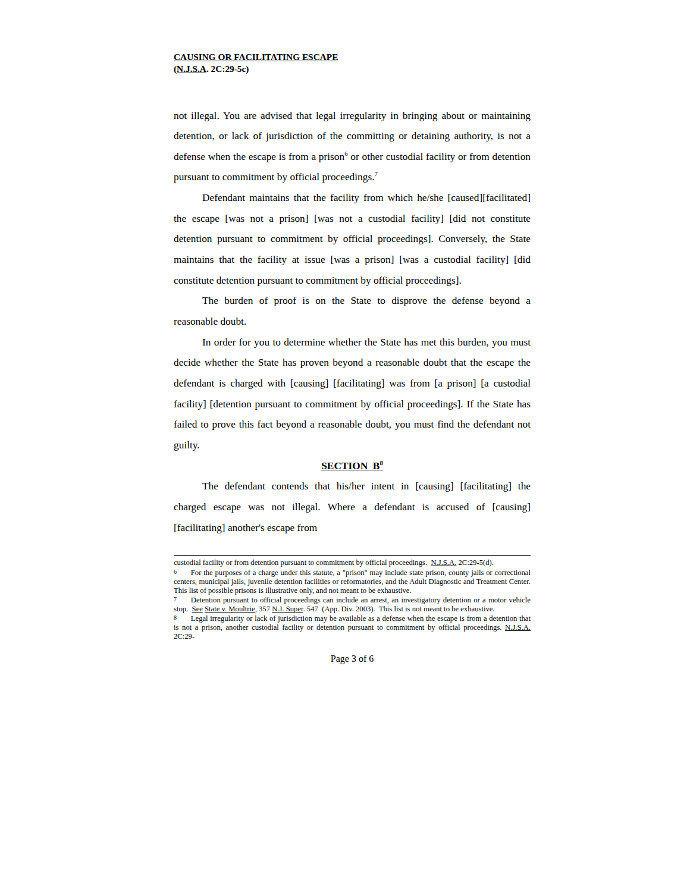CAUSING OR FACILITATING ESCAPE
(N.J.S.A. 2C:29-5c)
not illegal. You are advised that legal irregularity in bringing about or maintaining detention, or lack of jurisdiction of the committing or detaining authority, is not a defense when the escape is from a prison6 or other custodial facility or from detention pursuant to commitment by official proceedings.7
Defendant maintains that the facility from which he/she [caused][facilitated] the escape [was not a prison] [was not a custodial facility] [did not constitute detention pursuant to commitment by official proceedings]. Conversely, the State maintains that the facility at issue [was a prison] [was a custodial facility] [did constitute detention pursuant to commitment by official proceedings].
The burden of proof is on the State to disprove the defense beyond a reasonable doubt.
In order for you to determine whether the State has met this burden, you must decide whether the State has proven beyond a reasonable doubt that the escape the defendant is charged with [causing] [facilitating] was from [a prison] [a custodial facility] [detention pursuant to commitment by official proceedings]. If the State has failed to prove this fact beyond a reasonable doubt, you must find the defendant not guilty.
SECTION B8
The defendant contends that his/her intent in [causing] [facilitating] the charged escape was not illegal. Where a defendant is accused of [causing] [facilitating] another's escape from
custodial facility or from detention pursuant to commitment by official proceedings. N.J.S.A. 2C:29-5(d).
6 For the purposes of a charge under this statute, a "prison" may include state prison, county jails or correctional centers, municipal jails, juvenile detention facilities or reformatories, and the Adult Diagnostic and Treatment Center. This list of possible prisons is illustrative only, and not meant to be exhaustive.
7 Detention pursuant to official proceedings can include an arrest, an investigatory detention or a motor vehicle stop. See State v. Moultrie, 357 N.J. Super. 547 (App. Div. 2003). This list is not meant to be exhaustive.
8 Legal irregularity or lack of jurisdiction may be available as a defense when the escape is from a detention that is not a prison, another custodial facility or detention pursuant to commitment by official proceedings. N.J.S.A. 2C:29-
Page 3 of 6